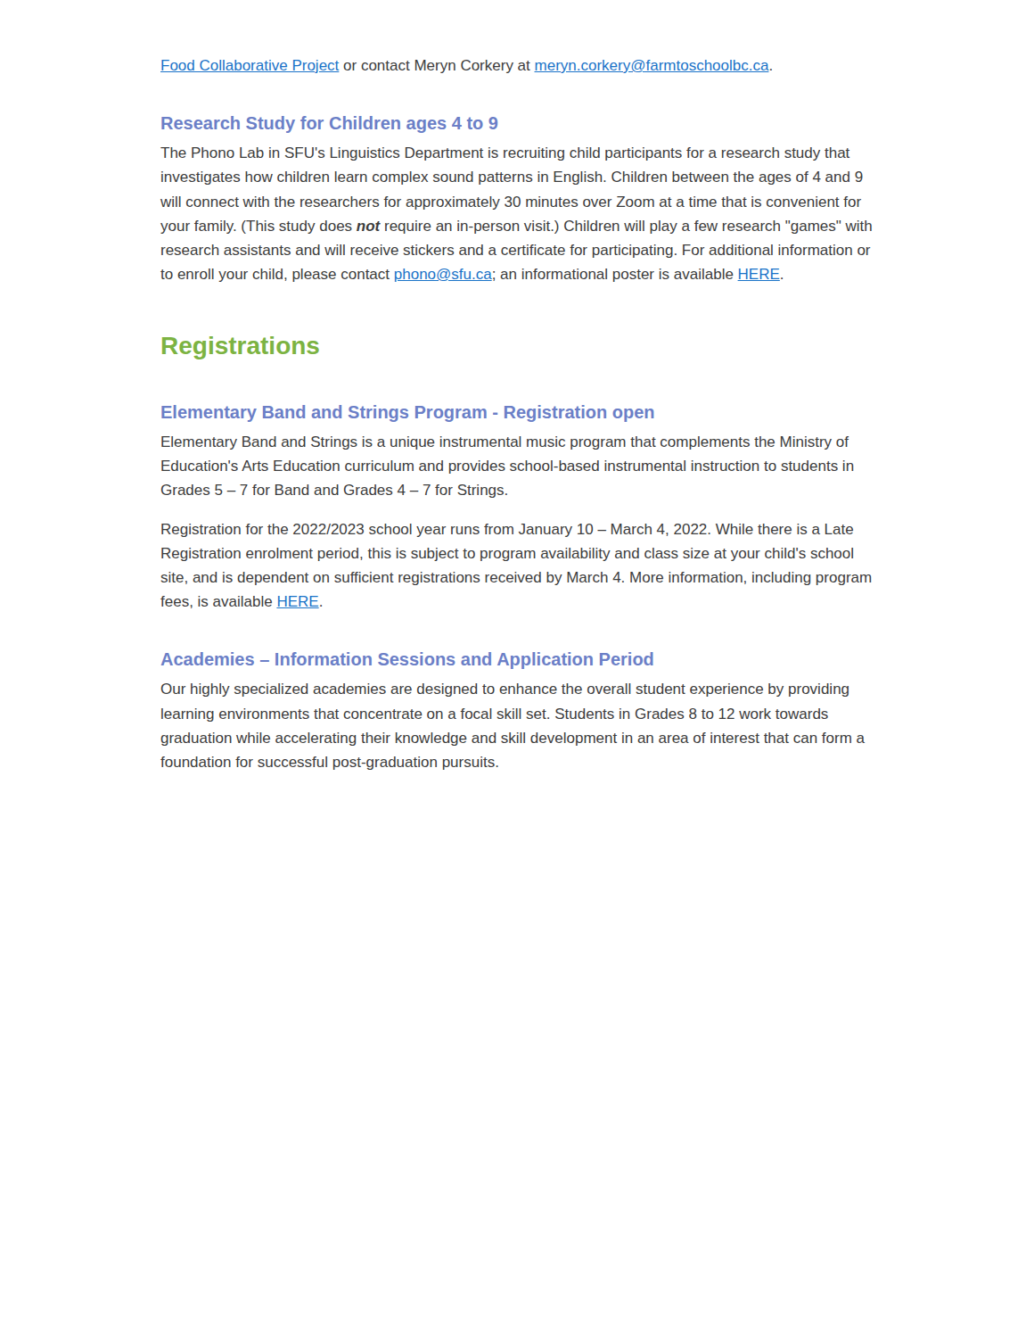Food Collaborative Project or contact Meryn Corkery at meryn.corkery@farmtoschoolbc.ca.
Research Study for Children ages 4 to 9
The Phono Lab in SFU's Linguistics Department is recruiting child participants for a research study that investigates how children learn complex sound patterns in English. Children between the ages of 4 and 9 will connect with the researchers for approximately 30 minutes over Zoom at a time that is convenient for your family. (This study does not require an in-person visit.) Children will play a few research "games" with research assistants and will receive stickers and a certificate for participating. For additional information or to enroll your child, please contact phono@sfu.ca; an informational poster is available HERE.
Registrations
Elementary Band and Strings Program - Registration open
Elementary Band and Strings is a unique instrumental music program that complements the Ministry of Education's Arts Education curriculum and provides school-based instrumental instruction to students in Grades 5 – 7 for Band and Grades 4 – 7 for Strings.
Registration for the 2022/2023 school year runs from January 10 – March 4, 2022. While there is a Late Registration enrolment period, this is subject to program availability and class size at your child's school site, and is dependent on sufficient registrations received by March 4. More information, including program fees, is available HERE.
Academies – Information Sessions and Application Period
Our highly specialized academies are designed to enhance the overall student experience by providing learning environments that concentrate on a focal skill set. Students in Grades 8 to 12 work towards graduation while accelerating their knowledge and skill development in an area of interest that can form a foundation for successful post-graduation pursuits.